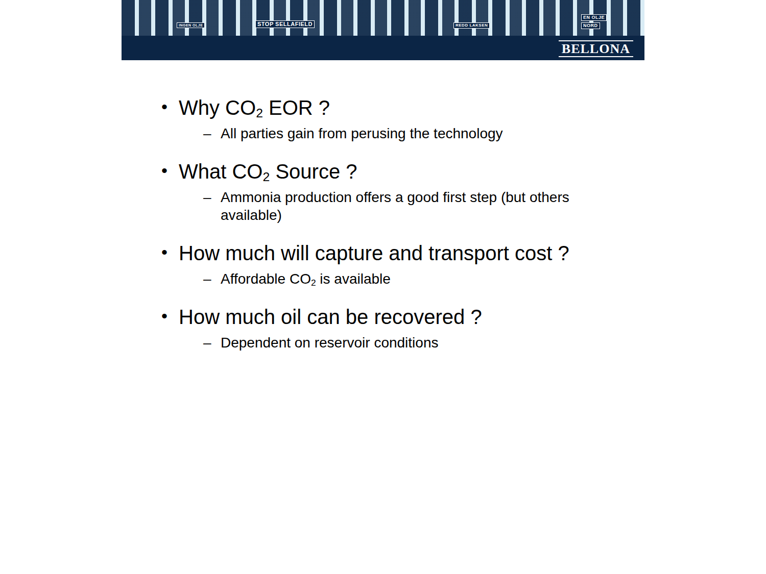INGEN OLJE
STOP SELLAFIELD
REDD LAKSEN
EN OLJE
NORD
BELLONA
Why CO2 EOR ?
All parties gain from perusing the technology
What CO2 Source ?
Ammonia production offers a good first step (but others available)
How much will capture and transport cost ?
Affordable CO2 is available
How much oil can be recovered ?
Dependent on reservoir conditions